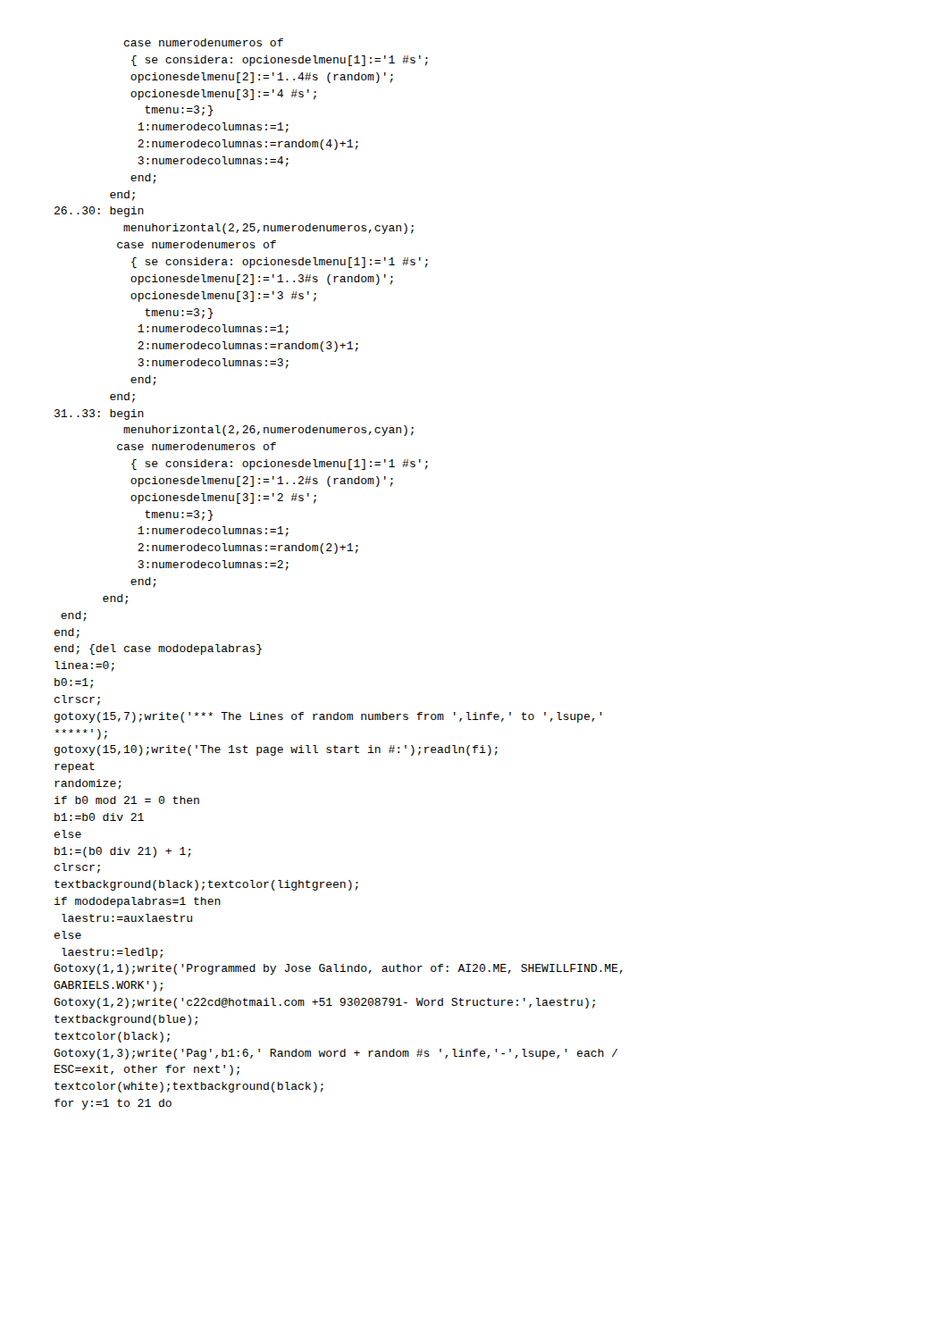case numerodenumeros of
           { se considera: opcionesdelmenu[1]:='1 #s';
           opcionesdelmenu[2]:='1..4#s (random)';
           opcionesdelmenu[3]:='4 #s';
             tmenu:=3;}
            1:numerodecolumnas:=1;
            2:numerodecolumnas:=random(4)+1;
            3:numerodecolumnas:=4;
           end;
        end;
26..30: begin
          menuhorizontal(2,25,numerodenumeros,cyan);
         case numerodenumeros of
           { se considera: opcionesdelmenu[1]:='1 #s';
           opcionesdelmenu[2]:='1..3#s (random)';
           opcionesdelmenu[3]:='3 #s';
             tmenu:=3;}
            1:numerodecolumnas:=1;
            2:numerodecolumnas:=random(3)+1;
            3:numerodecolumnas:=3;
           end;
        end;
31..33: begin
          menuhorizontal(2,26,numerodenumeros,cyan);
         case numerodenumeros of
           { se considera: opcionesdelmenu[1]:='1 #s';
           opcionesdelmenu[2]:='1..2#s (random)';
           opcionesdelmenu[3]:='2 #s';
             tmenu:=3;}
            1:numerodecolumnas:=1;
            2:numerodecolumnas:=random(2)+1;
            3:numerodecolumnas:=2;
           end;
       end;
 end;
end;
end; {del case mododepalabras}
linea:=0;
b0:=1;
clrscr;
gotoxy(15,7);write('*** The Lines of random numbers from ',linfe,' to ',lsupe,'
*****');
gotoxy(15,10);write('The 1st page will start in #:');readln(fi);
repeat
randomize;
if b0 mod 21 = 0 then
b1:=b0 div 21
else
b1:=(b0 div 21) + 1;
clrscr;
textbackground(black);textcolor(lightgreen);
if mododepalabras=1 then
 laestru:=auxlaestru
else
 laestru:=ledlp;
Gotoxy(1,1);write('Programmed by Jose Galindo, author of: AI20.ME, SHEWILLFIND.ME,
GABRIELS.WORK');
Gotoxy(1,2);write('c22cd@hotmail.com +51 930208791- Word Structure:',laestru);
textbackground(blue);
textcolor(black);
Gotoxy(1,3);write('Pag',b1:6,' Random word + random #s ',linfe,'-',lsupe,' each /
ESC=exit, other for next');
textcolor(white);textbackground(black);
for y:=1 to 21 do